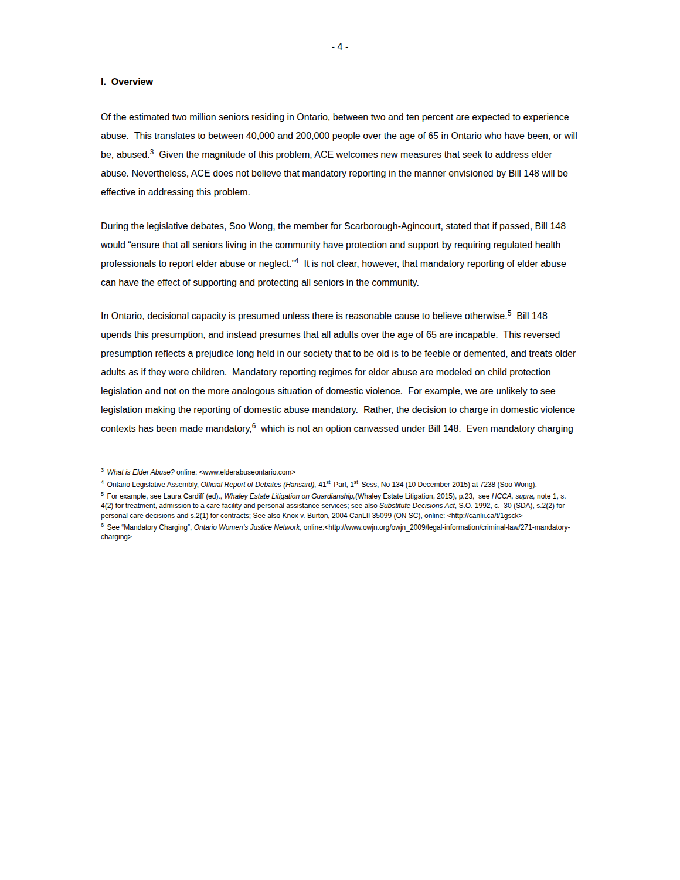- 4 -
I. Overview
Of the estimated two million seniors residing in Ontario, between two and ten percent are expected to experience abuse. This translates to between 40,000 and 200,000 people over the age of 65 in Ontario who have been, or will be, abused.3 Given the magnitude of this problem, ACE welcomes new measures that seek to address elder abuse. Nevertheless, ACE does not believe that mandatory reporting in the manner envisioned by Bill 148 will be effective in addressing this problem.
During the legislative debates, Soo Wong, the member for Scarborough-Agincourt, stated that if passed, Bill 148 would “ensure that all seniors living in the community have protection and support by requiring regulated health professionals to report elder abuse or neglect.”4 It is not clear, however, that mandatory reporting of elder abuse can have the effect of supporting and protecting all seniors in the community.
In Ontario, decisional capacity is presumed unless there is reasonable cause to believe otherwise.5 Bill 148 upends this presumption, and instead presumes that all adults over the age of 65 are incapable. This reversed presumption reflects a prejudice long held in our society that to be old is to be feeble or demented, and treats older adults as if they were children. Mandatory reporting regimes for elder abuse are modeled on child protection legislation and not on the more analogous situation of domestic violence. For example, we are unlikely to see legislation making the reporting of domestic abuse mandatory. Rather, the decision to charge in domestic violence contexts has been made mandatory,6 which is not an option canvassed under Bill 148. Even mandatory charging
3 What is Elder Abuse? online: <www.elderabuseontario.com>
4 Ontario Legislative Assembly, Official Report of Debates (Hansard), 41st Parl, 1st Sess, No 134 (10 December 2015) at 7238 (Soo Wong).
5 For example, see Laura Cardiff (ed)., Whaley Estate Litigation on Guardianship,(Whaley Estate Litigation, 2015), p.23, see HCCA, supra, note 1, s. 4(2) for treatment, admission to a care facility and personal assistance services; see also Substitute Decisions Act, S.O. 1992, c. 30 (SDA), s.2(2) for personal care decisions and s.2(1) for contracts; See also Knox v. Burton, 2004 CanLII 35099 (ON SC), online: <http://canlii.ca/t/1gsck>
6 See “Mandatory Charging”, Ontario Women’s Justice Network, online:<http://www.owjn.org/owjn_2009/legal-information/criminal-law/271-mandatory-charging>